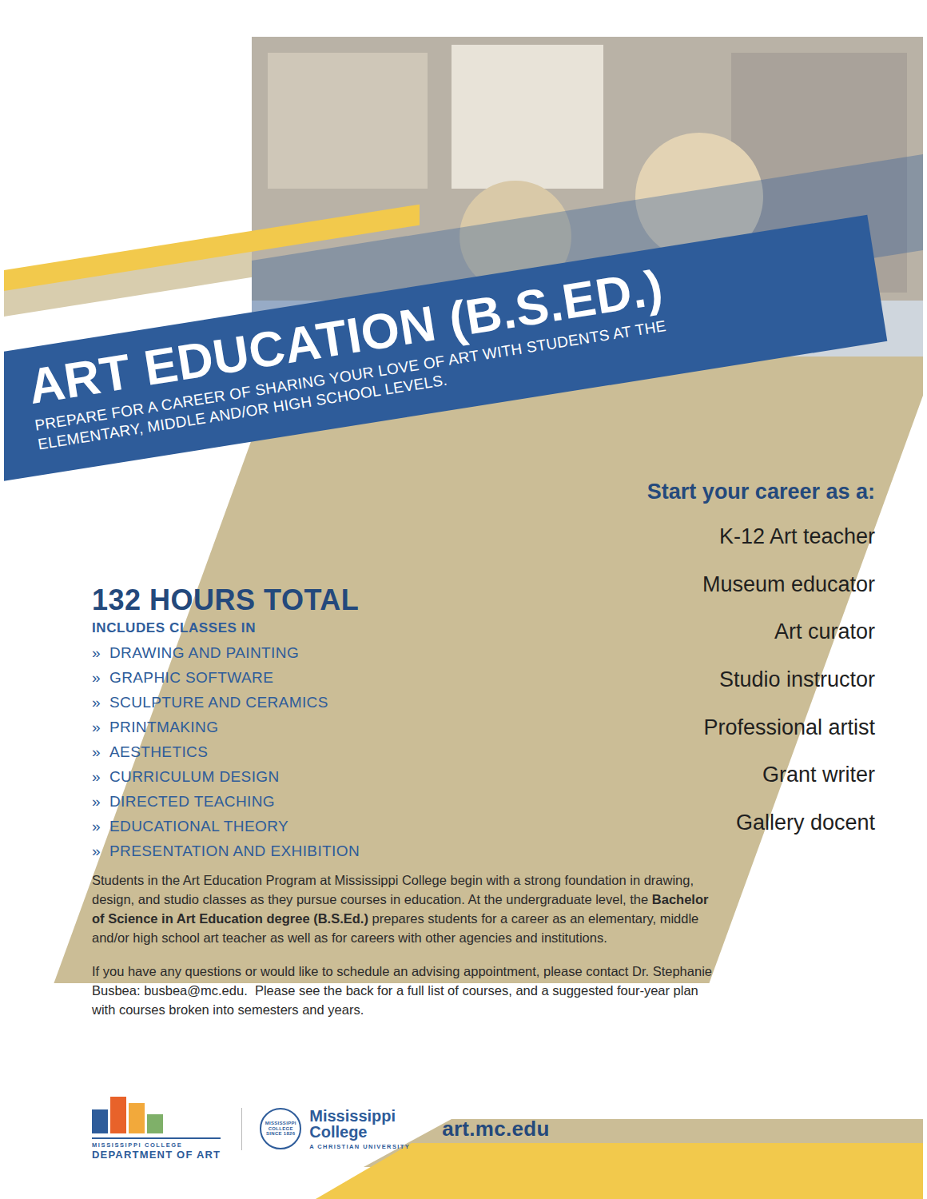ART EDUCATION (B.S.ED.)
PREPARE FOR A CAREER OF SHARING YOUR LOVE OF ART WITH STUDENTS AT THE ELEMENTARY, MIDDLE AND/OR HIGH SCHOOL LEVELS.
Start your career as a:
K-12 Art teacher
Museum educator
Art curator
Studio instructor
Professional artist
Grant writer
Gallery docent
132 HOURS TOTAL
INCLUDES CLASSES IN
DRAWING AND PAINTING
GRAPHIC SOFTWARE
SCULPTURE AND CERAMICS
PRINTMAKING
AESTHETICS
CURRICULUM DESIGN
DIRECTED TEACHING
EDUCATIONAL THEORY
PRESENTATION AND EXHIBITION
Students in the Art Education Program at Mississippi College begin with a strong foundation in drawing, design, and studio classes as they pursue courses in education. At the undergraduate level, the Bachelor of Science in Art Education degree (B.S.Ed.) prepares students for a career as an elementary, middle and/or high school art teacher as well as for careers with other agencies and institutions.
If you have any questions or would like to schedule an advising appointment, please contact Dr. Stephanie Busbea: busbea@mc.edu. Please see the back for a full list of courses, and a suggested four-year plan with courses broken into semesters and years.
MISSISSIPPI COLLEGE
DEPARTMENT OF ART
MISSISSIPPI
COLLEGE
SINCE 1826
Mississippi
College
A CHRISTIAN UNIVERSITY
art.mc.edu